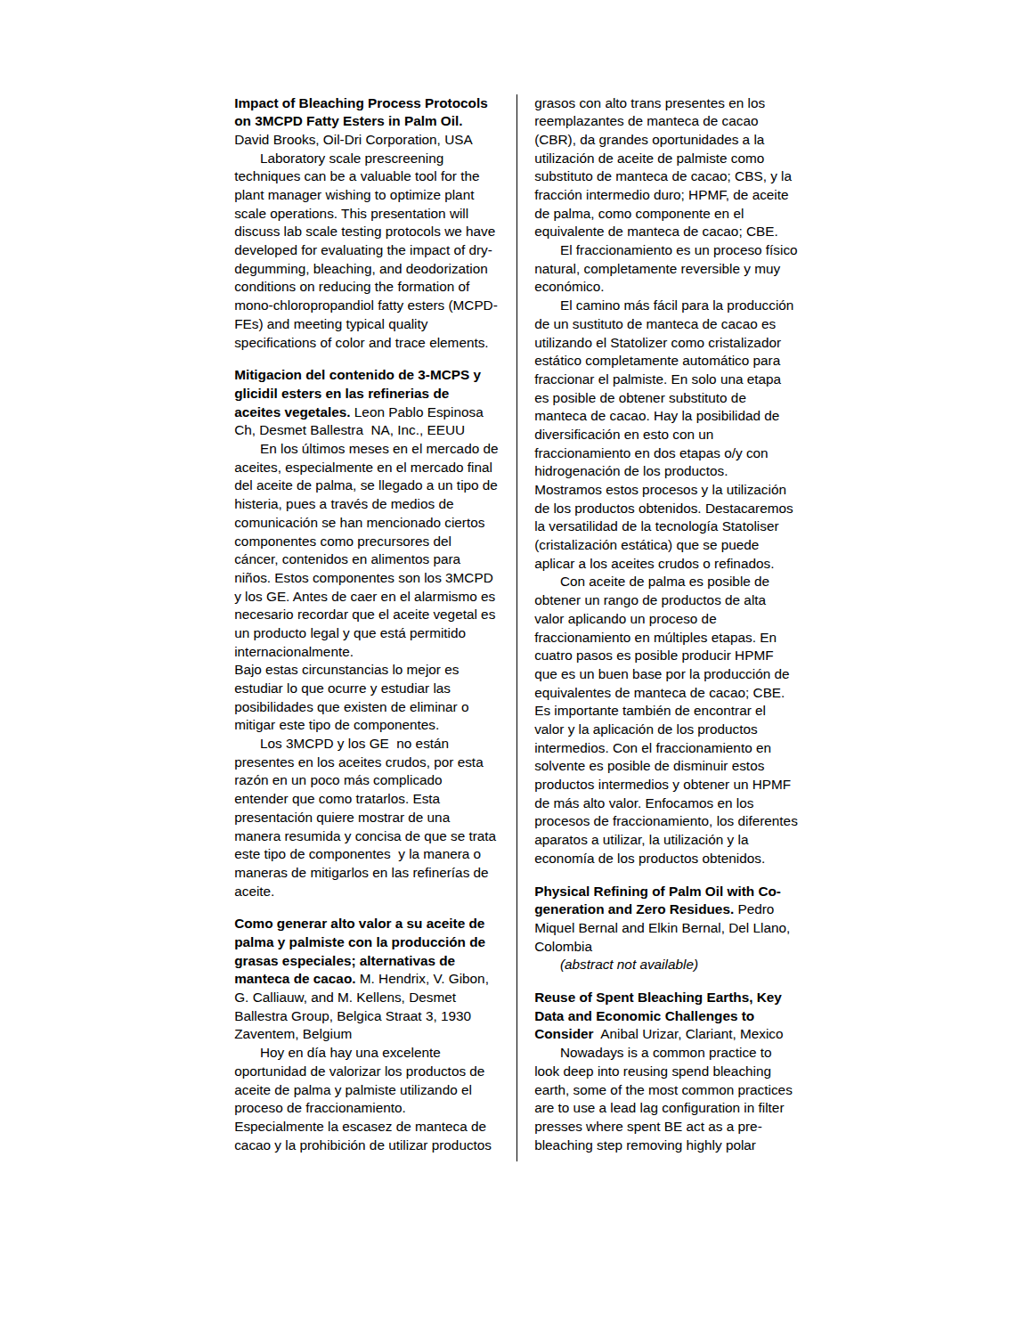Impact of Bleaching Process Protocols on 3MCPD Fatty Esters in Palm Oil. David Brooks, Oil-Dri Corporation, USA
Laboratory scale prescreening techniques can be a valuable tool for the plant manager wishing to optimize plant scale operations. This presentation will discuss lab scale testing protocols we have developed for evaluating the impact of dry-degumming, bleaching, and deodorization conditions on reducing the formation of mono-chloropropandiol fatty esters (MCPD-FEs) and meeting typical quality specifications of color and trace elements.
Mitigacion del contenido de 3-MCPS y glicidil esters en las refinerias de aceites vegetales. Leon Pablo Espinosa Ch, Desmet Ballestra NA, Inc., EEUU
En los últimos meses en el mercado de aceites, especialmente en el mercado final del aceite de palma, se llegado a un tipo de histeria, pues a través de medios de comunicación se han mencionado ciertos componentes como precursores del cáncer, contenidos en alimentos para niños. Estos componentes son los 3MCPD y los GE. Antes de caer en el alarmismo es necesario recordar que el aceite vegetal es un producto legal y que está permitido internacionalmente.
Bajo estas circunstancias lo mejor es estudiar lo que ocurre y estudiar las posibilidades que existen de eliminar o mitigar este tipo de componentes.
Los 3MCPD y los GE no están presentes en los aceites crudos, por esta razón en un poco más complicado entender que como tratarlos. Esta presentación quiere mostrar de una manera resumida y concisa de que se trata este tipo de componentes y la manera o maneras de mitigarlos en las refinerías de aceite.
Como generar alto valor a su aceite de palma y palmiste con la producción de grasas especiales; alternativas de manteca de cacao. M. Hendrix, V. Gibon, G. Calliauw, and M. Kellens, Desmet Ballestra Group, Belgica Straat 3, 1930 Zaventem, Belgium
Hoy en día hay una excelente oportunidad de valorizar los productos de aceite de palma y palmiste utilizando el proceso de fraccionamiento. Especialmente la escasez de manteca de cacao y la prohibición de utilizar productos grasos con alto trans presentes en los reemplazantes de manteca de cacao (CBR), da grandes oportunidades a la utilización de aceite de palmiste como substituto de manteca de cacao; CBS, y la fracción intermedio duro; HPMF, de aceite de palma, como componente en el equivalente de manteca de cacao; CBE.
El fraccionamiento es un proceso físico natural, completamente reversible y muy económico.
El camino más fácil para la producción de un sustituto de manteca de cacao es utilizando el Statolizer como cristalizador estático completamente automático para fraccionar el palmiste. En solo una etapa es posible de obtener substituto de manteca de cacao. Hay la posibilidad de diversificación en esto con un fraccionamiento en dos etapas o/y con hidrogenación de los productos. Mostramos estos procesos y la utilización de los productos obtenidos. Destacaremos la versatilidad de la tecnología Statoliser (cristalización estática) que se puede aplicar a los aceites crudos o refinados.
Con aceite de palma es posible de obtener un rango de productos de alta valor aplicando un proceso de fraccionamiento en múltiples etapas. En cuatro pasos es posible producir HPMF que es un buen base por la producción de equivalentes de manteca de cacao; CBE. Es importante también de encontrar el valor y la aplicación de los productos intermedios. Con el fraccionamiento en solvente es posible de disminuir estos productos intermedios y obtener un HPMF de más alto valor. Enfocamos en los procesos de fraccionamiento, los diferentes aparatos a utilizar, la utilización y la economía de los productos obtenidos.
Physical Refining of Palm Oil with Co-generation and Zero Residues. Pedro Miquel Bernal and Elkin Bernal, Del Llano, Colombia
(abstract not available)
Reuse of Spent Bleaching Earths, Key Data and Economic Challenges to Consider Anibal Urizar, Clariant, Mexico
Nowadays is a common practice to look deep into reusing spend bleaching earth, some of the most common practices are to use a lead lag configuration in filter presses where spent BE act as a pre-bleaching step removing highly polar